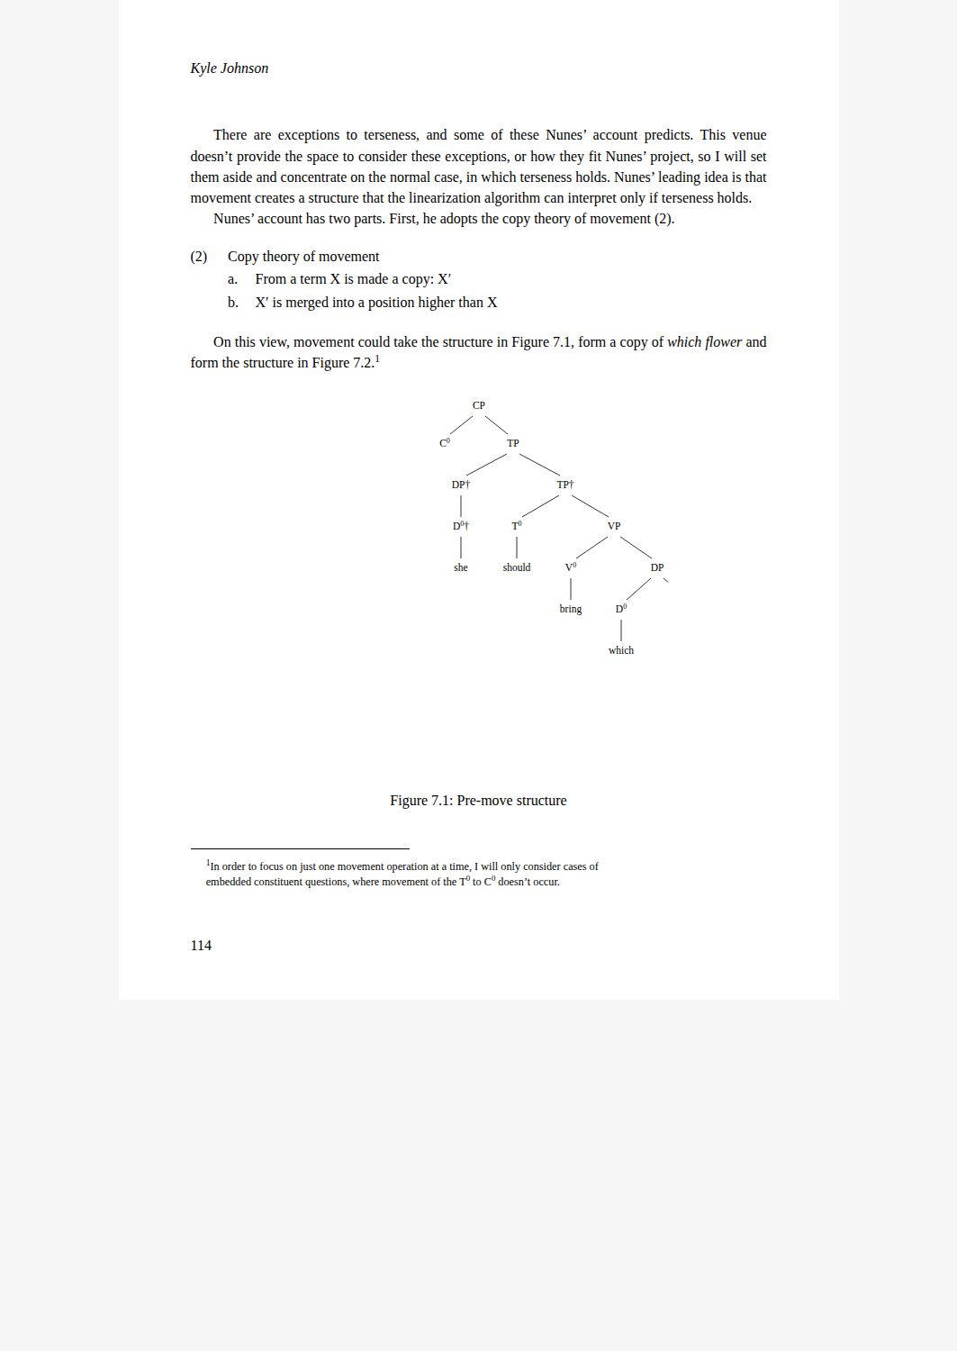Kyle Johnson
There are exceptions to terseness, and some of these Nunes’ account predicts. This venue doesn’t provide the space to consider these exceptions, or how they fit Nunes’ project, so I will set them aside and concentrate on the normal case, in which terseness holds. Nunes’ leading idea is that movement creates a structure that the linearization algorithm can interpret only if terseness holds.
Nunes’ account has two parts. First, he adopts the copy theory of movement (2).
| (2) | Copy theory of movement |
| | a. | From a term X is made a copy: X′ |
| | b. | X′ is merged into a position higher than X |
On this view, movement could take the structure in Figure 7.1, form a copy of which flower and form the structure in Figure 7.2.1
CP C0 TP DP† TP† D0† she T0 VP should V0 DP bring D0 NP which N0 flower
Figure 7.1: Pre-move structure
1 In order to focus on just one movement operation at a time, I will only consider cases of embedded constituent questions, where movement of the T0 to C0 doesn’t occur.
114